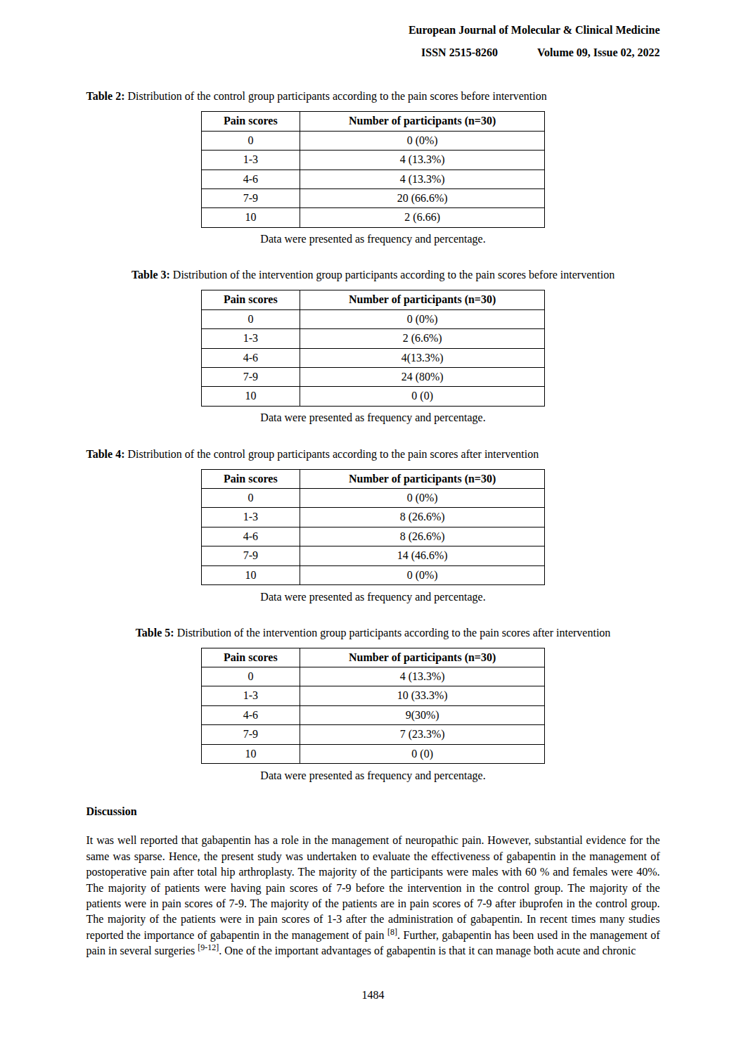European Journal of Molecular & Clinical Medicine
ISSN 2515-8260 Volume 09, Issue 02, 2022
Table 2: Distribution of the control group participants according to the pain scores before intervention
| Pain scores | Number of participants (n=30) |
| --- | --- |
| 0 | 0 (0%) |
| 1-3 | 4 (13.3%) |
| 4-6 | 4 (13.3%) |
| 7-9 | 20 (66.6%) |
| 10 | 2 (6.66) |
Data were presented as frequency and percentage.
Table 3: Distribution of the intervention group participants according to the pain scores before intervention
| Pain scores | Number of participants (n=30) |
| --- | --- |
| 0 | 0 (0%) |
| 1-3 | 2 (6.6%) |
| 4-6 | 4(13.3%) |
| 7-9 | 24 (80%) |
| 10 | 0 (0) |
Data were presented as frequency and percentage.
Table 4: Distribution of the control group participants according to the pain scores after intervention
| Pain scores | Number of participants (n=30) |
| --- | --- |
| 0 | 0 (0%) |
| 1-3 | 8 (26.6%) |
| 4-6 | 8 (26.6%) |
| 7-9 | 14 (46.6%) |
| 10 | 0 (0%) |
Data were presented as frequency and percentage.
Table 5: Distribution of the intervention group participants according to the pain scores after intervention
| Pain scores | Number of participants (n=30) |
| --- | --- |
| 0 | 4 (13.3%) |
| 1-3 | 10 (33.3%) |
| 4-6 | 9(30%) |
| 7-9 | 7 (23.3%) |
| 10 | 0 (0) |
Data were presented as frequency and percentage.
Discussion
It was well reported that gabapentin has a role in the management of neuropathic pain. However, substantial evidence for the same was sparse. Hence, the present study was undertaken to evaluate the effectiveness of gabapentin in the management of postoperative pain after total hip arthroplasty. The majority of the participants were males with 60 % and females were 40%. The majority of patients were having pain scores of 7-9 before the intervention in the control group. The majority of the patients were in pain scores of 7-9. The majority of the patients are in pain scores of 7-9 after ibuprofen in the control group. The majority of the patients were in pain scores of 1-3 after the administration of gabapentin. In recent times many studies reported the importance of gabapentin in the management of pain [8]. Further, gabapentin has been used in the management of pain in several surgeries [9-12]. One of the important advantages of gabapentin is that it can manage both acute and chronic
1484